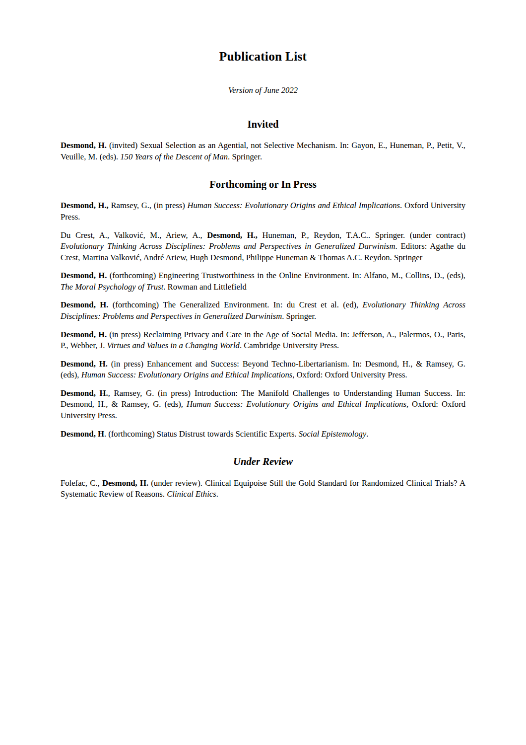Publication List
Version of June 2022
Invited
Desmond, H. (invited) Sexual Selection as an Agential, not Selective Mechanism. In: Gayon, E., Huneman, P., Petit, V., Veuille, M. (eds). 150 Years of the Descent of Man. Springer.
Forthcoming or In Press
Desmond, H., Ramsey, G., (in press) Human Success: Evolutionary Origins and Ethical Implications. Oxford University Press.
Du Crest, A., Valković, M., Ariew, A., Desmond, H., Huneman, P., Reydon, T.A.C.. Springer. (under contract) Evolutionary Thinking Across Disciplines: Problems and Perspectives in Generalized Darwinism. Editors: Agathe du Crest, Martina Valković, André Ariew, Hugh Desmond, Philippe Huneman & Thomas A.C. Reydon. Springer
Desmond, H. (forthcoming) Engineering Trustworthiness in the Online Environment. In: Alfano, M., Collins, D., (eds), The Moral Psychology of Trust. Rowman and Littlefield
Desmond, H. (forthcoming) The Generalized Environment. In: du Crest et al. (ed), Evolutionary Thinking Across Disciplines: Problems and Perspectives in Generalized Darwinism. Springer.
Desmond, H. (in press) Reclaiming Privacy and Care in the Age of Social Media. In: Jefferson, A., Palermos, O., Paris, P., Webber, J. Virtues and Values in a Changing World. Cambridge University Press.
Desmond, H. (in press) Enhancement and Success: Beyond Techno-Libertarianism. In: Desmond, H., & Ramsey, G. (eds), Human Success: Evolutionary Origins and Ethical Implications, Oxford: Oxford University Press.
Desmond, H., Ramsey, G. (in press) Introduction: The Manifold Challenges to Understanding Human Success. In: Desmond, H., & Ramsey, G. (eds), Human Success: Evolutionary Origins and Ethical Implications, Oxford: Oxford University Press.
Desmond, H. (forthcoming) Status Distrust towards Scientific Experts. Social Epistemology.
Under Review
Folefac, C., Desmond, H. (under review). Clinical Equipoise Still the Gold Standard for Randomized Clinical Trials? A Systematic Review of Reasons. Clinical Ethics.